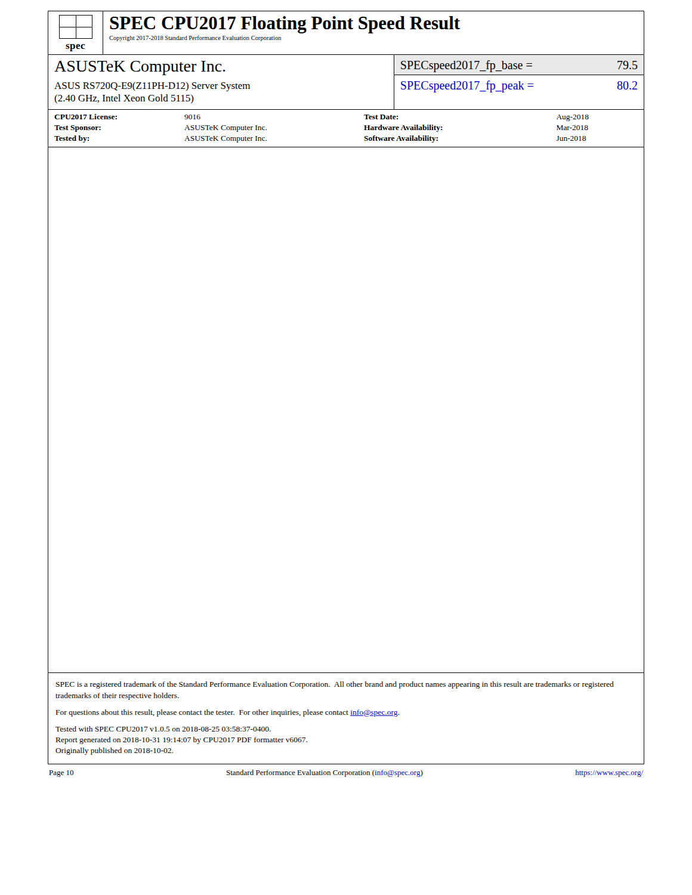spec
SPEC CPU2017 Floating Point Speed Result
Copyright 2017-2018 Standard Performance Evaluation Corporation
ASUSTeK Computer Inc.
ASUS RS720Q-E9(Z11PH-D12) Server System
(2.40 GHz, Intel Xeon Gold 5115)
SPECspeed2017_fp_base = 79.5
SPECspeed2017_fp_peak = 80.2
| CPU2017 License: | 9016 |
| Test Sponsor: | ASUSTeK Computer Inc. |
| Tested by: | ASUSTeK Computer Inc. |
| Test Date: | Aug-2018 |
| Hardware Availability: | Mar-2018 |
| Software Availability: | Jun-2018 |
SPEC is a registered trademark of the Standard Performance Evaluation Corporation. All other brand and product names appearing in this result are trademarks or registered trademarks of their respective holders.
For questions about this result, please contact the tester. For other inquiries, please contact info@spec.org.
Tested with SPEC CPU2017 v1.0.5 on 2018-08-25 03:58:37-0400.
Report generated on 2018-10-31 19:14:07 by CPU2017 PDF formatter v6067.
Originally published on 2018-10-02.
Page 10
Standard Performance Evaluation Corporation (info@spec.org)
https://www.spec.org/